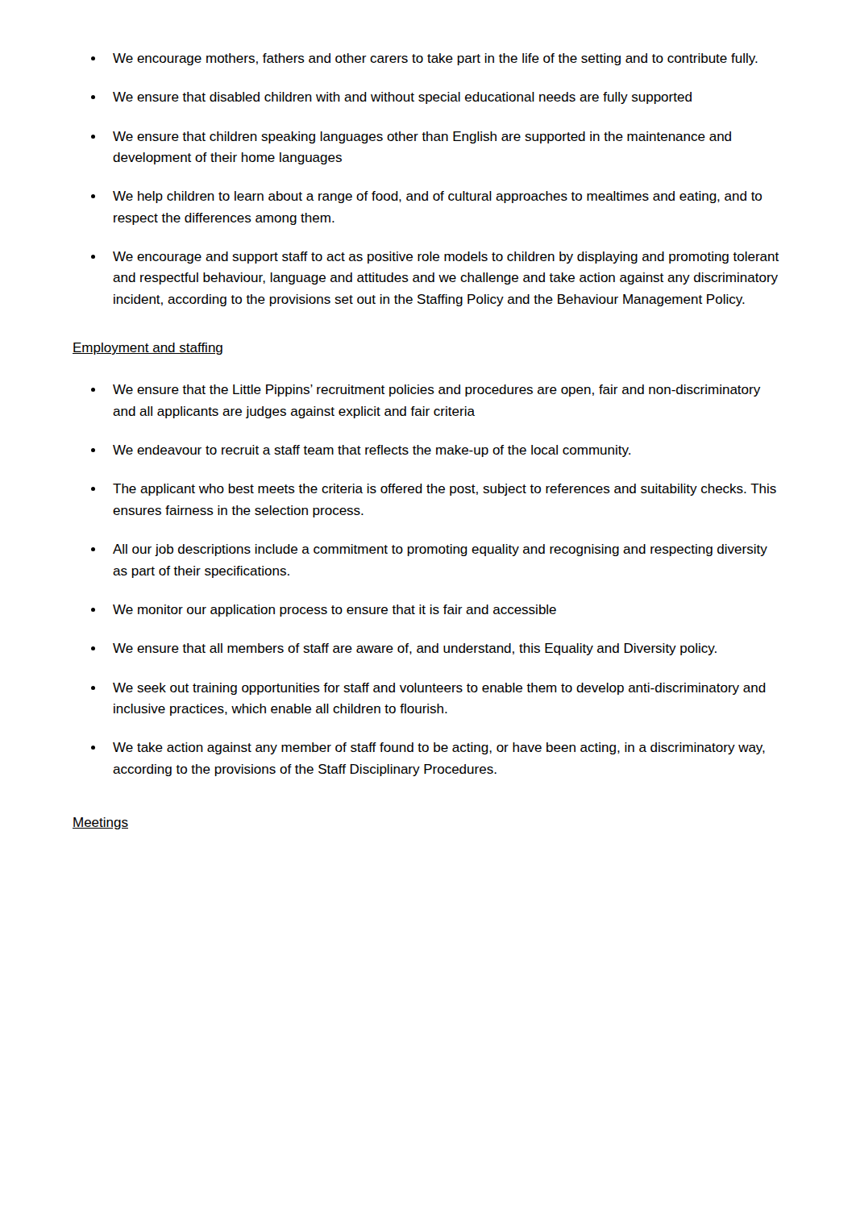We encourage mothers, fathers and other carers to take part in the life of the setting and to contribute fully.
We ensure that disabled children with and without special educational needs are fully supported
We ensure that children speaking languages other than English are supported in the maintenance and development of their home languages
We help children to learn about a range of food, and of cultural approaches to mealtimes and eating, and to respect the differences among them.
We encourage and support staff to act as positive role models to children by displaying and promoting tolerant and respectful behaviour, language and attitudes and we challenge and take action against any discriminatory incident, according to the provisions set out in the Staffing Policy and the Behaviour Management Policy.
Employment and staffing
We ensure that the Little Pippins’ recruitment policies and procedures are open, fair and non-discriminatory and all applicants are judges against explicit and fair criteria
We endeavour to recruit a staff team that reflects the make-up of the local community.
The applicant who best meets the criteria is offered the post, subject to references and suitability checks. This ensures fairness in the selection process.
All our job descriptions include a commitment to promoting equality and recognising and respecting diversity as part of their specifications.
We monitor our application process to ensure that it is fair and accessible
We ensure that all members of staff are aware of, and understand, this Equality and Diversity policy.
We seek out training opportunities for staff and volunteers to enable them to develop anti-discriminatory and inclusive practices, which enable all children to flourish.
We take action against any member of staff found to be acting, or have been acting, in a discriminatory way, according to the provisions of the Staff Disciplinary Procedures.
Meetings